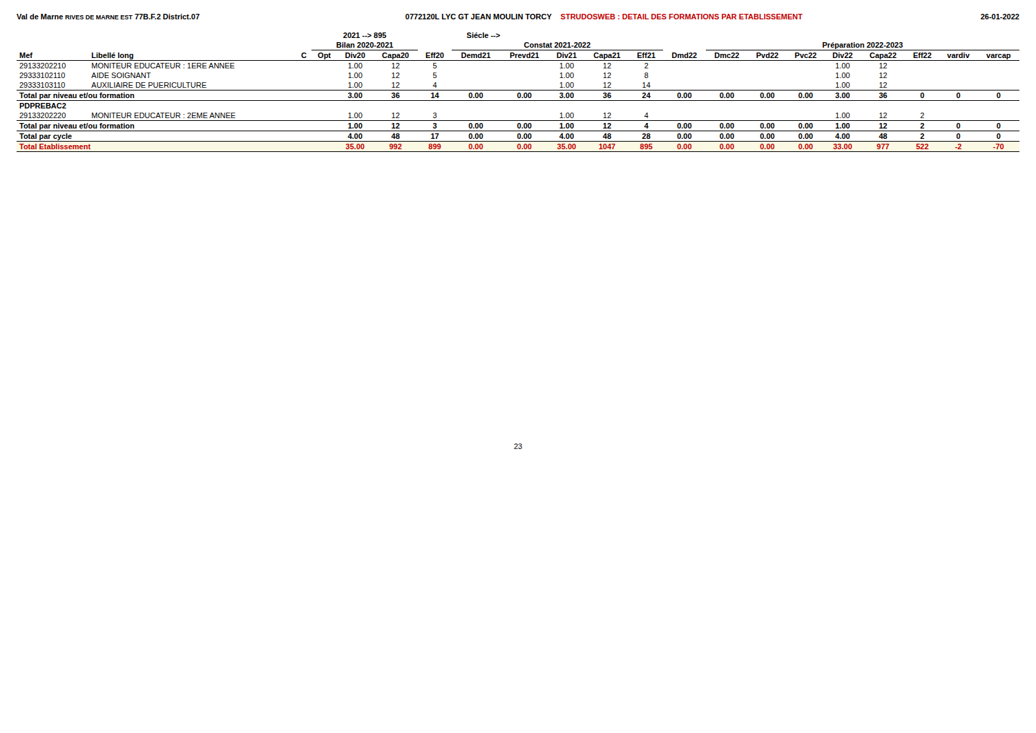Val de Marne RIVES DE MARNE EST 77B.F.2 District.07
0772120L LYC GT JEAN MOULIN TORCY STRUDOSWEB : DETAIL DES FORMATIONS PAR ETABLISSEMENT
26-01-2022
| | 2021 --> 895 | Siécle --> | |
| | Bilan 2020-2021 | | Constat 2021-2022 | | Préparation 2022-2023 |
| Mef | Libellé long | C | Opt | Div20 | Capa20 | Eff20 | Demd21 | Prevd21 | Div21 | Capa21 | Eff21 | Dmd22 | Dmc22 | Pvd22 | Pvc22 | Div22 | Capa22 | Eff22 | vardiv | varcap |
| 29133202210 | MONITEUR EDUCATEUR : 1ERE ANNEE | | | 1.00 | 12 | 5 | | | 1.00 | 12 | 2 | | | | | 1.00 | 12 | | | |
| 29333102110 | AIDE SOIGNANT | | | 1.00 | 12 | 5 | | | 1.00 | 12 | 8 | | | | | 1.00 | 12 | | | |
| 29333103110 | AUXILIAIRE DE PUERICULTURE | | | 1.00 | 12 | 4 | | | 1.00 | 12 | 14 | | | | | 1.00 | 12 | | | |
| Total par niveau et/ou formation | 3.00 | 36 | 14 | 0.00 | 0.00 | 3.00 | 36 | 24 | 0.00 | 0.00 | 0.00 | 0.00 | 3.00 | 36 | 0 | 0 | 0 |
| PDPREBAC2 |
| 29133202220 | MONITEUR EDUCATEUR : 2EME ANNEE | | | 1.00 | 12 | 3 | | | 1.00 | 12 | 4 | | | | | 1.00 | 12 | 2 | | |
| Total par niveau et/ou formation | 1.00 | 12 | 3 | 0.00 | 0.00 | 1.00 | 12 | 4 | 0.00 | 0.00 | 0.00 | 0.00 | 1.00 | 12 | 2 | 0 | 0 |
| Total par cycle | 4.00 | 48 | 17 | 0.00 | 0.00 | 4.00 | 48 | 28 | 0.00 | 0.00 | 0.00 | 0.00 | 4.00 | 48 | 2 | 0 | 0 |
| Total Etablissement | 35.00 | 992 | 899 | 0.00 | 0.00 | 35.00 | 1047 | 895 | 0.00 | 0.00 | 0.00 | 0.00 | 33.00 | 977 | 522 | -2 | -70 |
23